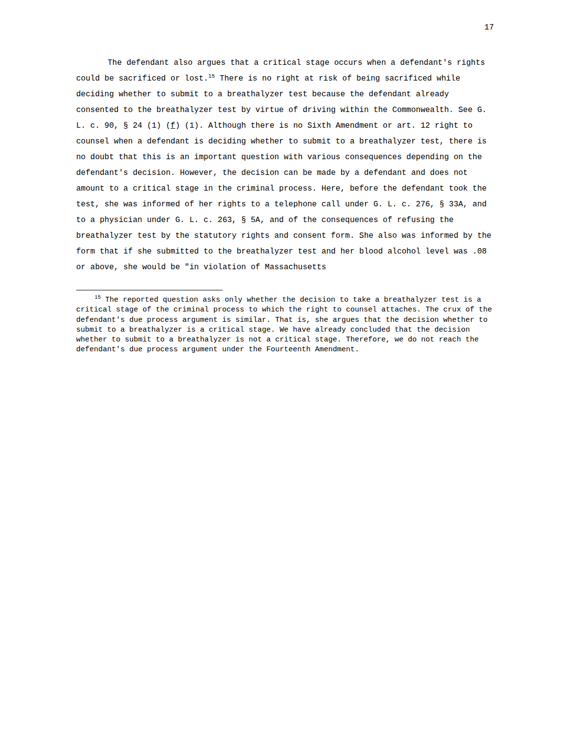17
The defendant also argues that a critical stage occurs when a defendant's rights could be sacrificed or lost.15 There is no right at risk of being sacrificed while deciding whether to submit to a breathalyzer test because the defendant already consented to the breathalyzer test by virtue of driving within the Commonwealth. See G. L. c. 90, § 24 (1) (f) (1). Although there is no Sixth Amendment or art. 12 right to counsel when a defendant is deciding whether to submit to a breathalyzer test, there is no doubt that this is an important question with various consequences depending on the defendant's decision. However, the decision can be made by a defendant and does not amount to a critical stage in the criminal process. Here, before the defendant took the test, she was informed of her rights to a telephone call under G. L. c. 276, § 33A, and to a physician under G. L. c. 263, § 5A, and of the consequences of refusing the breathalyzer test by the statutory rights and consent form. She also was informed by the form that if she submitted to the breathalyzer test and her blood alcohol level was .08 or above, she would be "in violation of Massachusetts
15 The reported question asks only whether the decision to take a breathalyzer test is a critical stage of the criminal process to which the right to counsel attaches. The crux of the defendant's due process argument is similar. That is, she argues that the decision whether to submit to a breathalyzer is a critical stage. We have already concluded that the decision whether to submit to a breathalyzer is not a critical stage. Therefore, we do not reach the defendant's due process argument under the Fourteenth Amendment.